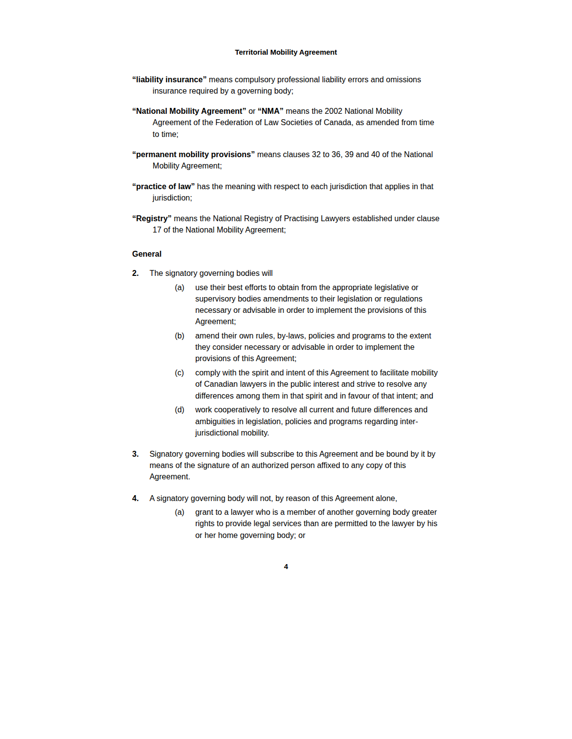Territorial Mobility Agreement
“liability insurance” means compulsory professional liability errors and omissions insurance required by a governing body;
“National Mobility Agreement” or “NMA” means the 2002 National Mobility Agreement of the Federation of Law Societies of Canada, as amended from time to time;
“permanent mobility provisions” means clauses 32 to 36, 39 and 40 of the National Mobility Agreement;
“practice of law” has the meaning with respect to each jurisdiction that applies in that jurisdiction;
“Registry” means the National Registry of Practising Lawyers established under clause 17 of the National Mobility Agreement;
General
The signatory governing bodies will
use their best efforts to obtain from the appropriate legislative or supervisory bodies amendments to their legislation or regulations necessary or advisable in order to implement the provisions of this Agreement;
amend their own rules, by-laws, policies and programs to the extent they consider necessary or advisable in order to implement the provisions of this Agreement;
comply with the spirit and intent of this Agreement to facilitate mobility of Canadian lawyers in the public interest and strive to resolve any differences among them in that spirit and in favour of that intent; and
work cooperatively to resolve all current and future differences and ambiguities in legislation, policies and programs regarding inter-jurisdictional mobility.
Signatory governing bodies will subscribe to this Agreement and be bound by it by means of the signature of an authorized person affixed to any copy of this Agreement.
A signatory governing body will not, by reason of this Agreement alone,
grant to a lawyer who is a member of another governing body greater rights to provide legal services than are permitted to the lawyer by his or her home governing body; or
4